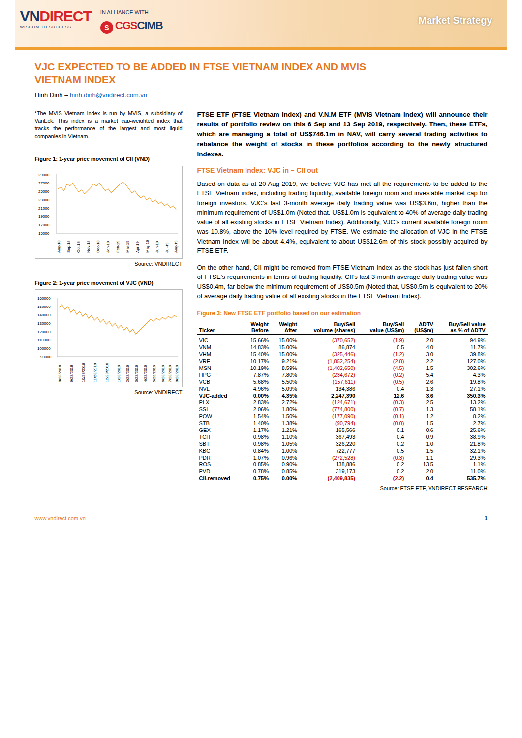VNDIRECT
WISDOM TO SUCCESS
IN ALLIANCE WITH
SCGSCIMB
Market Strategy
VJC EXPECTED TO BE ADDED IN FTSE VIETNAM INDEX AND MVIS
VIETNAM INDEX
Hinh Dinh – hinh.dinh@vndirect.com.vn
*The MVIS Vietnam Index is run by MVIS, a subsidiary of VanEck. This index is a market cap-weighted index that tracks the performance of the largest and most liquid companies in Vietnam.
Figure 1: 1-year price movement of CII (VND)
29000 27000 25000 23000 21000 19000 17000 15000 Aug-18 Sep-18 Oct-18 Nov-18 Dec-18 Jan-19 Feb-19 Mar-19 Apr-19 May-19 Jun-19 Jul-19 Aug-19
Source: VNDIRECT
Figure 2: 1-year price movement of VJC (VND)
160000 150000 140000 130000 120000 110000 100000 90000 8/23/2018 9/23/2018 10/23/2018 11/23/2018 12/23/2018 1/23/2019 2/23/2019 3/23/2019 4/23/2019 5/23/2019 6/23/2019 7/23/2019 8/23/2019
Source: VNDIRECT
FTSE ETF (FTSE Vietnam Index) and V.N.M ETF (MVIS Vietnam index) will announce their results of portfolio review on this 6 Sep and 13 Sep 2019, respectively. Then, these ETFs, which are managing a total of US$746.1m in NAV, will carry several trading activities to rebalance the weight of stocks in these portfolios according to the newly structured indexes.
FTSE Vietnam Index: VJC in – CII out
Based on data as at 20 Aug 2019, we believe VJC has met all the requirements to be added to the FTSE Vietnam index, including trading liquidity, available foreign room and investable market cap for foreign investors. VJC’s last 3-month average daily trading value was US$3.6m, higher than the minimum requirement of US$1.0m (Noted that, US$1.0m is equivalent to 40% of average daily trading value of all existing stocks in FTSE Vietnam Index). Additionally, VJC’s current available foreign room was 10.8%, above the 10% level required by FTSE. We estimate the allocation of VJC in the FTSE Vietnam Index will be about 4.4%, equivalent to about US$12.6m of this stock possibly acquired by FTSE ETF.
On the other hand, CII might be removed from FTSE Vietnam Index as the stock has just fallen short of FTSE’s requirements in terms of trading liquidity. CII’s last 3-month average daily trading value was US$0.4m, far below the minimum requirement of US$0.5m (Noted that, US$0.5m is equivalent to 20% of average daily trading value of all existing stocks in the FTSE Vietnam Index).
Figure 3: New FTSE ETF portfolio based on our estimation
| Ticker | Weight Before | Weight After | Buy/Sell volume (shares) | Buy/Sell value (US$m) | ADTV (US$m) | Buy/Sell value as % of ADTV |
| --- | --- | --- | --- | --- | --- | --- |
| VIC | 15.66% | 15.00% | (370,652) | (1.9) | 2.0 | 94.9% |
| VNM | 14.83% | 15.00% | 86,874 | 0.5 | 4.0 | 11.7% |
| VHM | 15.40% | 15.00% | (325,446) | (1.2) | 3.0 | 39.8% |
| VRE | 10.17% | 9.21% | (1,852,254) | (2.8) | 2.2 | 127.0% |
| MSN | 10.19% | 8.59% | (1,402,650) | (4.5) | 1.5 | 302.6% |
| HPG | 7.87% | 7.80% | (234,672) | (0.2) | 5.4 | 4.3% |
| VCB | 5.68% | 5.50% | (157,611) | (0.5) | 2.6 | 19.8% |
| NVL | 4.96% | 5.09% | 134,386 | 0.4 | 1.3 | 27.1% |
| VJC-added | 0.00% | 4.35% | 2,247,390 | 12.6 | 3.6 | 350.3% |
| PLX | 2.83% | 2.72% | (124,671) | (0.3) | 2.5 | 13.2% |
| SSI | 2.06% | 1.80% | (774,800) | (0.7) | 1.3 | 58.1% |
| POW | 1.54% | 1.50% | (177,090) | (0.1) | 1.2 | 8.2% |
| STB | 1.40% | 1.38% | (90,794) | (0.0) | 1.5 | 2.7% |
| GEX | 1.17% | 1.21% | 165,566 | 0.1 | 0.6 | 25.6% |
| TCH | 0.98% | 1.10% | 367,493 | 0.4 | 0.9 | 38.9% |
| SBT | 0.98% | 1.05% | 326,220 | 0.2 | 1.0 | 21.8% |
| KBC | 0.84% | 1.00% | 722,777 | 0.5 | 1.5 | 32.1% |
| PDR | 1.07% | 0.96% | (272,528) | (0.3) | 1.1 | 29.3% |
| ROS | 0.85% | 0.90% | 138,886 | 0.2 | 13.5 | 1.1% |
| PVD | 0.78% | 0.85% | 319,173 | 0.2 | 2.0 | 11.0% |
| CII-removed | 0.75% | 0.00% | (2,409,835) | (2.2) | 0.4 | 535.7% |
Source: FTSE ETF, VNDIRECT RESEARCH
www.vndirect.com.vn
1